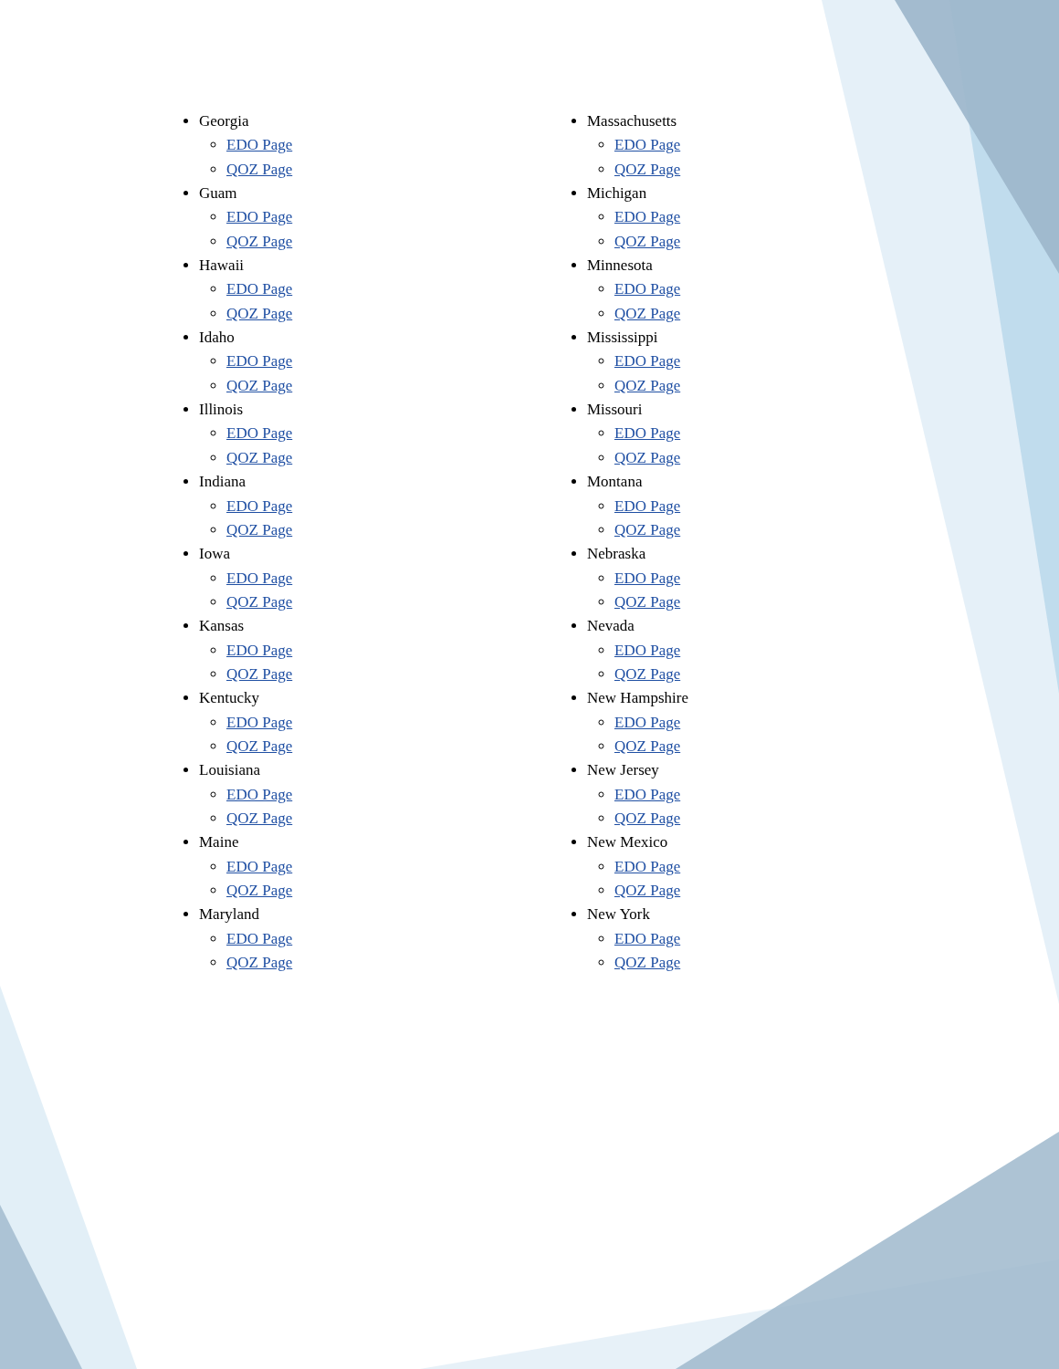Georgia
EDO Page
QOZ Page
Guam
EDO Page
QOZ Page
Hawaii
EDO Page
QOZ Page
Idaho
EDO Page
QOZ Page
Illinois
EDO Page
QOZ Page
Indiana
EDO Page
QOZ Page
Iowa
EDO Page
QOZ Page
Kansas
EDO Page
QOZ Page
Kentucky
EDO Page
QOZ Page
Louisiana
EDO Page
QOZ Page
Maine
EDO Page
QOZ Page
Maryland
EDO Page
QOZ Page
Massachusetts
EDO Page
QOZ Page
Michigan
EDO Page
QOZ Page
Minnesota
EDO Page
QOZ Page
Mississippi
EDO Page
QOZ Page
Missouri
EDO Page
QOZ Page
Montana
EDO Page
QOZ Page
Nebraska
EDO Page
QOZ Page
Nevada
EDO Page
QOZ Page
New Hampshire
EDO Page
QOZ Page
New Jersey
EDO Page
QOZ Page
New Mexico
EDO Page
QOZ Page
New York
EDO Page
QOZ Page